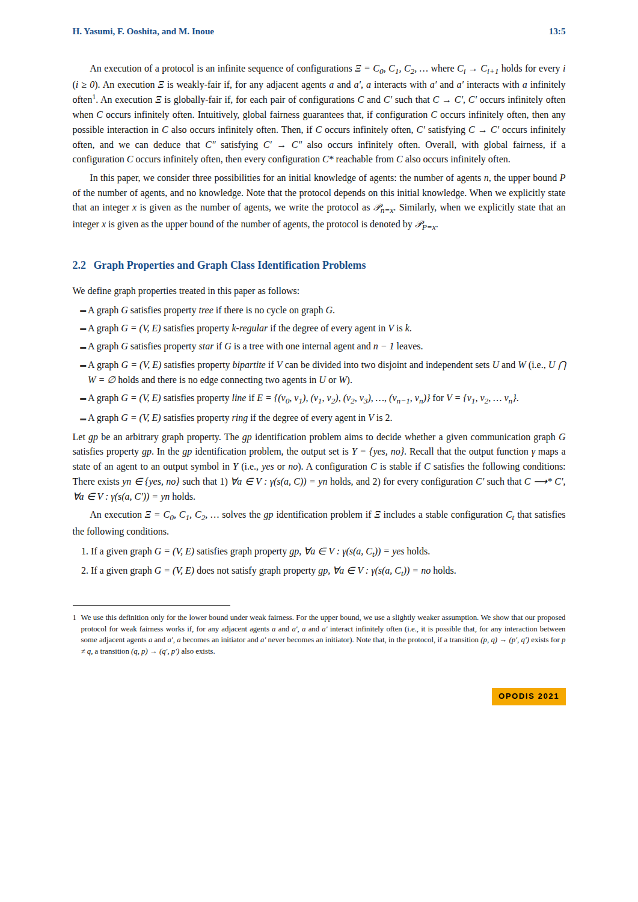H. Yasumi, F. Ooshita, and M. Inoue 13:5
An execution of a protocol is an infinite sequence of configurations Ξ = C0, C1, C2, … where Ci → Ci+1 holds for every i (i ≥ 0). An execution Ξ is weakly-fair if, for any adjacent agents a and a′, a interacts with a′ and a′ interacts with a infinitely often1. An execution Ξ is globally-fair if, for each pair of configurations C and C′ such that C → C′, C′ occurs infinitely often when C occurs infinitely often. Intuitively, global fairness guarantees that, if configuration C occurs infinitely often, then any possible interaction in C also occurs infinitely often. Then, if C occurs infinitely often, C′ satisfying C → C′ occurs infinitely often, and we can deduce that C″ satisfying C′ → C″ also occurs infinitely often. Overall, with global fairness, if a configuration C occurs infinitely often, then every configuration C* reachable from C also occurs infinitely often.
In this paper, we consider three possibilities for an initial knowledge of agents: the number of agents n, the upper bound P of the number of agents, and no knowledge. Note that the protocol depends on this initial knowledge. When we explicitly state that an integer x is given as the number of agents, we write the protocol as 𝒫n=x. Similarly, when we explicitly state that an integer x is given as the upper bound of the number of agents, the protocol is denoted by 𝒫P=x.
2.2 Graph Properties and Graph Class Identification Problems
We define graph properties treated in this paper as follows:
A graph G satisfies property tree if there is no cycle on graph G.
A graph G = (V, E) satisfies property k-regular if the degree of every agent in V is k.
A graph G satisfies property star if G is a tree with one internal agent and n − 1 leaves.
A graph G = (V, E) satisfies property bipartite if V can be divided into two disjoint and independent sets U and W (i.e., U ⋂ W = ∅ holds and there is no edge connecting two agents in U or W).
A graph G = (V, E) satisfies property line if E = {(v0, v1), (v1, v2), (v2, v3), …, (vn−1, vn)} for V = {v1, v2, … vn}.
A graph G = (V, E) satisfies property ring if the degree of every agent in V is 2.
Let gp be an arbitrary graph property. The gp identification problem aims to decide whether a given communication graph G satisfies property gp. In the gp identification problem, the output set is Y = {yes, no}. Recall that the output function γ maps a state of an agent to an output symbol in Y (i.e., yes or no). A configuration C is stable if C satisfies the following conditions: There exists yn ∈ {yes, no} such that 1) ∀a ∈ V : γ(s(a, C)) = yn holds, and 2) for every configuration C′ such that C ⟶* C′, ∀a ∈ V : γ(s(a, C′)) = yn holds.
An execution Ξ = C0, C1, C2, … solves the gp identification problem if Ξ includes a stable configuration Ct that satisfies the following conditions.
If a given graph G = (V, E) satisfies graph property gp, ∀a ∈ V : γ(s(a, Ct)) = yes holds.
If a given graph G = (V, E) does not satisfy graph property gp, ∀a ∈ V : γ(s(a, Ct)) = no holds.
1 We use this definition only for the lower bound under weak fairness. For the upper bound, we use a slightly weaker assumption. We show that our proposed protocol for weak fairness works if, for any adjacent agents a and a′, a and a′ interact infinitely often (i.e., it is possible that, for any interaction between some adjacent agents a and a′, a becomes an initiator and a′ never becomes an initiator). Note that, in the protocol, if a transition (p, q) → (p′, q′) exists for p ≠ q, a transition (q, p) → (q′, p′) also exists.
OPODIS 2021